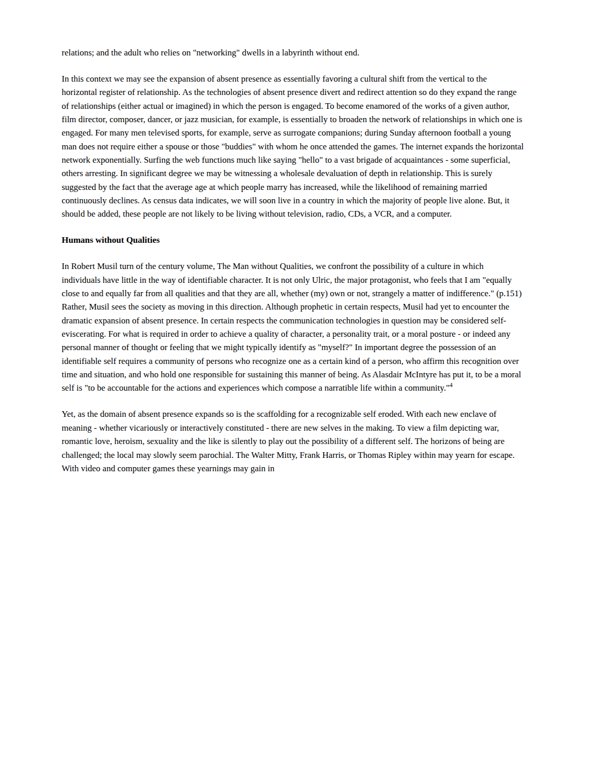relations; and the adult who relies on "networking" dwells in a labyrinth without end.
In this context we may see the expansion of absent presence as essentially favoring a cultural shift from the vertical to the horizontal register of relationship. As the technologies of absent presence divert and redirect attention so do they expand the range of relationships (either actual or imagined) in which the person is engaged. To become enamored of the works of a given author, film director, composer, dancer, or jazz musician, for example, is essentially to broaden the network of relationships in which one is engaged. For many men televised sports, for example, serve as surrogate companions; during Sunday afternoon football a young man does not require either a spouse or those "buddies" with whom he once attended the games. The internet expands the horizontal network exponentially. Surfing the web functions much like saying "hello" to a vast brigade of acquaintances - some superficial, others arresting. In significant degree we may be witnessing a wholesale devaluation of depth in relationship. This is surely suggested by the fact that the average age at which people marry has increased, while the likelihood of remaining married continuously declines. As census data indicates, we will soon live in a country in which the majority of people live alone. But, it should be added, these people are not likely to be living without television, radio, CDs, a VCR, and a computer.
Humans without Qualities
In Robert Musil turn of the century volume, The Man without Qualities, we confront the possibility of a culture in which individuals have little in the way of identifiable character. It is not only Ulric, the major protagonist, who feels that I am "equally close to and equally far from all qualities and that they are all, whether (my) own or not, strangely a matter of indifference." (p.151) Rather, Musil sees the society as moving in this direction. Although prophetic in certain respects, Musil had yet to encounter the dramatic expansion of absent presence. In certain respects the communication technologies in question may be considered self-eviscerating. For what is required in order to achieve a quality of character, a personality trait, or a moral posture - or indeed any personal manner of thought or feeling that we might typically identify as "myself?" In important degree the possession of an identifiable self requires a community of persons who recognize one as a certain kind of a person, who affirm this recognition over time and situation, and who hold one responsible for sustaining this manner of being. As Alasdair McIntyre has put it, to be a moral self is "to be accountable for the actions and experiences which compose a narratible life within a community."4
Yet, as the domain of absent presence expands so is the scaffolding for a recognizable self eroded. With each new enclave of meaning - whether vicariously or interactively constituted - there are new selves in the making. To view a film depicting war, romantic love, heroism, sexuality and the like is silently to play out the possibility of a different self. The horizons of being are challenged; the local may slowly seem parochial. The Walter Mitty, Frank Harris, or Thomas Ripley within may yearn for escape. With video and computer games these yearnings may gain in